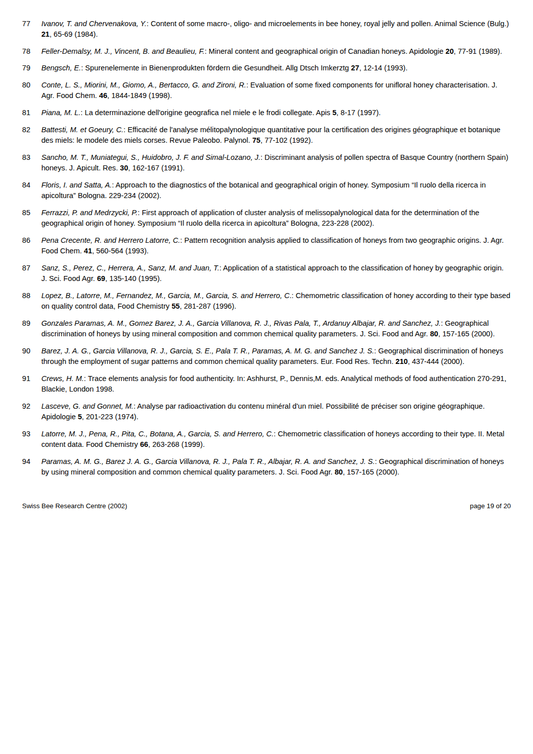77 Ivanov, T. and Chervenakova, Y.: Content of some macro-, oligo- and microelements in bee honey, royal jelly and pollen. Animal Science (Bulg.) 21, 65-69 (1984).
78 Feller-Demalsy, M. J., Vincent, B. and Beaulieu, F.: Mineral content and geographical origin of Canadian honeys. Apidologie 20, 77-91 (1989).
79 Bengsch, E.: Spurenelemente in Bienenprodukten fördern die Gesundheit. Allg Dtsch Imkerztg 27, 12-14 (1993).
80 Conte, L. S., Miorini, M., Giomo, A., Bertacco, G. and Zironi, R.: Evaluation of some fixed components for unifloral honey characterisation. J. Agr. Food Chem. 46, 1844-1849 (1998).
81 Piana, M. L.: La determinazione dell'origine geografica nel miele e le frodi collegate. Apis 5, 8-17 (1997).
82 Battesti, M. et Goeury, C.: Efficacité de l'analyse mélitopalynologique quantitative pour la certification des origines géographique et botanique des miels: le modele des miels corses. Revue Paleobo. Palynol. 75, 77-102 (1992).
83 Sancho, M. T., Muniategui, S., Huidobro, J. F. and Simal-Lozano, J.: Discriminant analysis of pollen spectra of Basque Country (northern Spain) honeys. J. Apicult. Res. 30, 162-167 (1991).
84 Floris, I. and Satta, A.: Approach to the diagnostics of the botanical and geographical origin of honey. Symposium “Il ruolo della ricerca in apicoltura” Bologna. 229-234 (2002).
85 Ferrazzi, P. and Medrzycki, P.: First approach of application of cluster analysis of melissopalynological data for the determination of the geographical origin of honey. Symposium “Il ruolo della ricerca in apicoltura” Bologna, 223-228 (2002).
86 Pena Crecente, R. and Herrero Latorre, C.: Pattern recognition analysis applied to classification of honeys from two geographic origins. J. Agr. Food Chem. 41, 560-564 (1993).
87 Sanz, S., Perez, C., Herrera, A., Sanz, M. and Juan, T.: Application of a statistical approach to the classification of honey by geographic origin. J. Sci. Food Agr. 69, 135-140 (1995).
88 Lopez, B., Latorre, M., Fernandez, M., Garcia, M., Garcia, S. and Herrero, C.: Chemometric classification of honey according to their type based on quality control data, Food Chemistry 55, 281-287 (1996).
89 Gonzales Paramas, A. M., Gomez Barez, J. A., Garcia Villanova, R. J., Rivas Pala, T., Ardanuy Albajar, R. and Sanchez, J.: Geographical discrimination of honeys by using mineral composition and common chemical quality parameters. J. Sci. Food and Agr. 80, 157-165 (2000).
90 Barez, J. A. G., Garcia Villanova, R. J., Garcia, S. E., Pala T. R., Paramas, A. M. G. and Sanchez J. S.: Geographical discrimination of honeys through the employment of sugar patterns and common chemical quality parameters. Eur. Food Res. Techn. 210, 437-444 (2000).
91 Crews, H. M.: Trace elements analysis for food authenticity. In: Ashhurst, P., Dennis,M. eds. Analytical methods of food authentication 270-291, Blackie, London 1998.
92 Lasceve, G. and Gonnet, M.: Analyse par radioactivation du contenu minéral d'un miel. Possibilité de préciser son origine géographique. Apidologie 5, 201-223 (1974).
93 Latorre, M. J., Pena, R., Pita, C., Botana, A., Garcia, S. and Herrero, C.: Chemometric classification of honeys according to their type. II. Metal content data. Food Chemistry 66, 263-268 (1999).
94 Paramas, A. M. G., Barez J. A. G., Garcia Villanova, R. J., Pala T. R., Albajar, R. A. and Sanchez, J. S.: Geographical discrimination of honeys by using mineral composition and common chemical quality parameters. J. Sci. Food Agr. 80, 157-165 (2000).
Swiss Bee Research Centre (2002) page 19 of 20